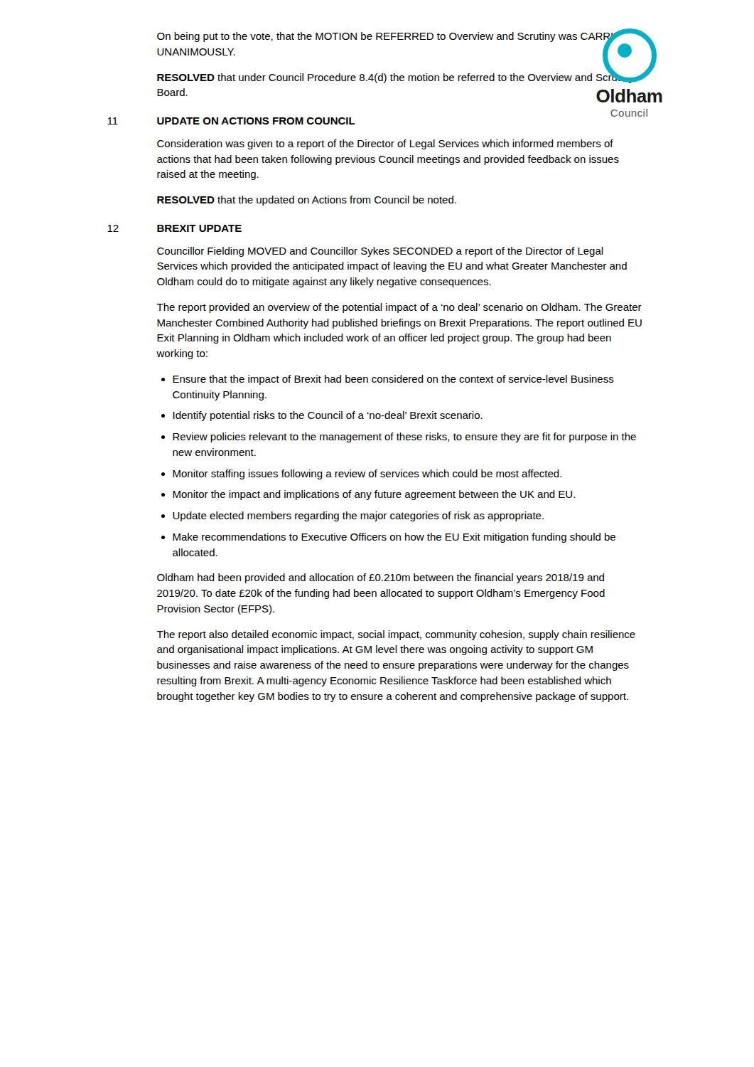Oldham
Council
On being put to the vote, that the MOTION be REFERRED to Overview and Scrutiny was CARRIED UNANIMOUSLY.
RESOLVED that under Council Procedure 8.4(d) the motion be referred to the Overview and Scrutiny Board.
11
Update on Actions from Council
Consideration was given to a report of the Director of Legal Services which informed members of actions that had been taken following previous Council meetings and provided feedback on issues raised at the meeting.
RESOLVED that the updated on Actions from Council be noted.
12
Brexit Update
Councillor Fielding MOVED and Councillor Sykes SECONDED a report of the Director of Legal Services which provided the anticipated impact of leaving the EU and what Greater Manchester and Oldham could do to mitigate against any likely negative consequences.
The report provided an overview of the potential impact of a ‘no deal’ scenario on Oldham. The Greater Manchester Combined Authority had published briefings on Brexit Preparations. The report outlined EU Exit Planning in Oldham which included work of an officer led project group. The group had been working to:
Ensure that the impact of Brexit had been considered on the context of service-level Business Continuity Planning.
Identify potential risks to the Council of a ‘no-deal’ Brexit scenario.
Review policies relevant to the management of these risks, to ensure they are fit for purpose in the new environment.
Monitor staffing issues following a review of services which could be most affected.
Monitor the impact and implications of any future agreement between the UK and EU.
Update elected members regarding the major categories of risk as appropriate.
Make recommendations to Executive Officers on how the EU Exit mitigation funding should be allocated.
Oldham had been provided and allocation of £0.210m between the financial years 2018/19 and 2019/20. To date £20k of the funding had been allocated to support Oldham’s Emergency Food Provision Sector (EFPS).
The report also detailed economic impact, social impact, community cohesion, supply chain resilience and organisational impact implications. At GM level there was ongoing activity to support GM businesses and raise awareness of the need to ensure preparations were underway for the changes resulting from Brexit. A multi-agency Economic Resilience Taskforce had been established which brought together key GM bodies to try to ensure a coherent and comprehensive package of support.